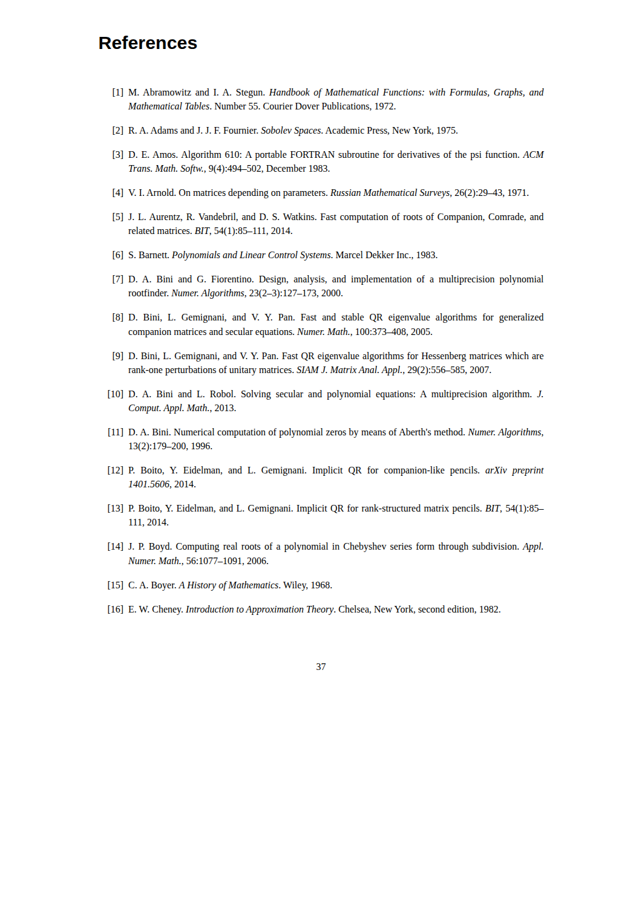References
M. Abramowitz and I. A. Stegun. Handbook of Mathematical Functions: with Formulas, Graphs, and Mathematical Tables. Number 55. Courier Dover Publications, 1972.
R. A. Adams and J. J. F. Fournier. Sobolev Spaces. Academic Press, New York, 1975.
D. E. Amos. Algorithm 610: A portable FORTRAN subroutine for derivatives of the psi function. ACM Trans. Math. Softw., 9(4):494–502, December 1983.
V. I. Arnold. On matrices depending on parameters. Russian Mathematical Surveys, 26(2):29–43, 1971.
J. L. Aurentz, R. Vandebril, and D. S. Watkins. Fast computation of roots of Companion, Comrade, and related matrices. BIT, 54(1):85–111, 2014.
S. Barnett. Polynomials and Linear Control Systems. Marcel Dekker Inc., 1983.
D. A. Bini and G. Fiorentino. Design, analysis, and implementation of a multiprecision polynomial rootfinder. Numer. Algorithms, 23(2–3):127–173, 2000.
D. Bini, L. Gemignani, and V. Y. Pan. Fast and stable QR eigenvalue algorithms for generalized companion matrices and secular equations. Numer. Math., 100:373–408, 2005.
D. Bini, L. Gemignani, and V. Y. Pan. Fast QR eigenvalue algorithms for Hessenberg matrices which are rank-one perturbations of unitary matrices. SIAM J. Matrix Anal. Appl., 29(2):556–585, 2007.
D. A. Bini and L. Robol. Solving secular and polynomial equations: A multiprecision algorithm. J. Comput. Appl. Math., 2013.
D. A. Bini. Numerical computation of polynomial zeros by means of Aberth's method. Numer. Algorithms, 13(2):179–200, 1996.
P. Boito, Y. Eidelman, and L. Gemignani. Implicit QR for companion-like pencils. arXiv preprint 1401.5606, 2014.
P. Boito, Y. Eidelman, and L. Gemignani. Implicit QR for rank-structured matrix pencils. BIT, 54(1):85–111, 2014.
J. P. Boyd. Computing real roots of a polynomial in Chebyshev series form through subdivision. Appl. Numer. Math., 56:1077–1091, 2006.
C. A. Boyer. A History of Mathematics. Wiley, 1968.
E. W. Cheney. Introduction to Approximation Theory. Chelsea, New York, second edition, 1982.
37